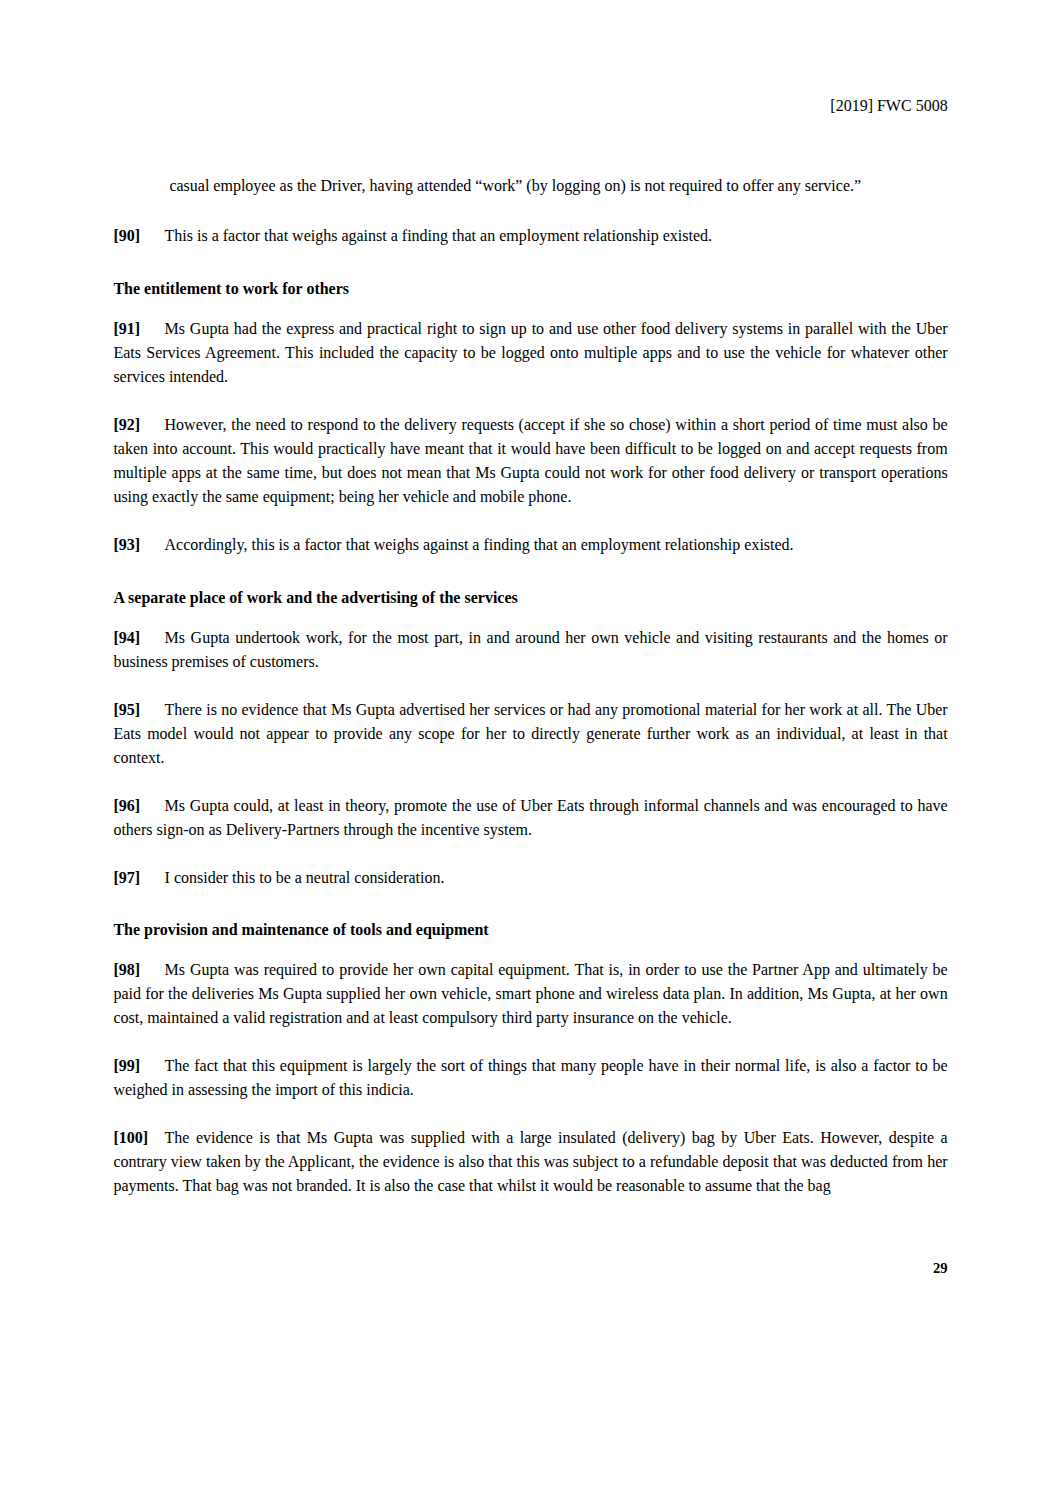[2019] FWC 5008
casual employee as the Driver, having attended “work” (by logging on) is not required to offer any service.”
[90] This is a factor that weighs against a finding that an employment relationship existed.
The entitlement to work for others
[91] Ms Gupta had the express and practical right to sign up to and use other food delivery systems in parallel with the Uber Eats Services Agreement. This included the capacity to be logged onto multiple apps and to use the vehicle for whatever other services intended.
[92] However, the need to respond to the delivery requests (accept if she so chose) within a short period of time must also be taken into account. This would practically have meant that it would have been difficult to be logged on and accept requests from multiple apps at the same time, but does not mean that Ms Gupta could not work for other food delivery or transport operations using exactly the same equipment; being her vehicle and mobile phone.
[93] Accordingly, this is a factor that weighs against a finding that an employment relationship existed.
A separate place of work and the advertising of the services
[94] Ms Gupta undertook work, for the most part, in and around her own vehicle and visiting restaurants and the homes or business premises of customers.
[95] There is no evidence that Ms Gupta advertised her services or had any promotional material for her work at all. The Uber Eats model would not appear to provide any scope for her to directly generate further work as an individual, at least in that context.
[96] Ms Gupta could, at least in theory, promote the use of Uber Eats through informal channels and was encouraged to have others sign-on as Delivery-Partners through the incentive system.
[97] I consider this to be a neutral consideration.
The provision and maintenance of tools and equipment
[98] Ms Gupta was required to provide her own capital equipment. That is, in order to use the Partner App and ultimately be paid for the deliveries Ms Gupta supplied her own vehicle, smart phone and wireless data plan. In addition, Ms Gupta, at her own cost, maintained a valid registration and at least compulsory third party insurance on the vehicle.
[99] The fact that this equipment is largely the sort of things that many people have in their normal life, is also a factor to be weighed in assessing the import of this indicia.
[100] The evidence is that Ms Gupta was supplied with a large insulated (delivery) bag by Uber Eats. However, despite a contrary view taken by the Applicant, the evidence is also that this was subject to a refundable deposit that was deducted from her payments. That bag was not branded. It is also the case that whilst it would be reasonable to assume that the bag
29